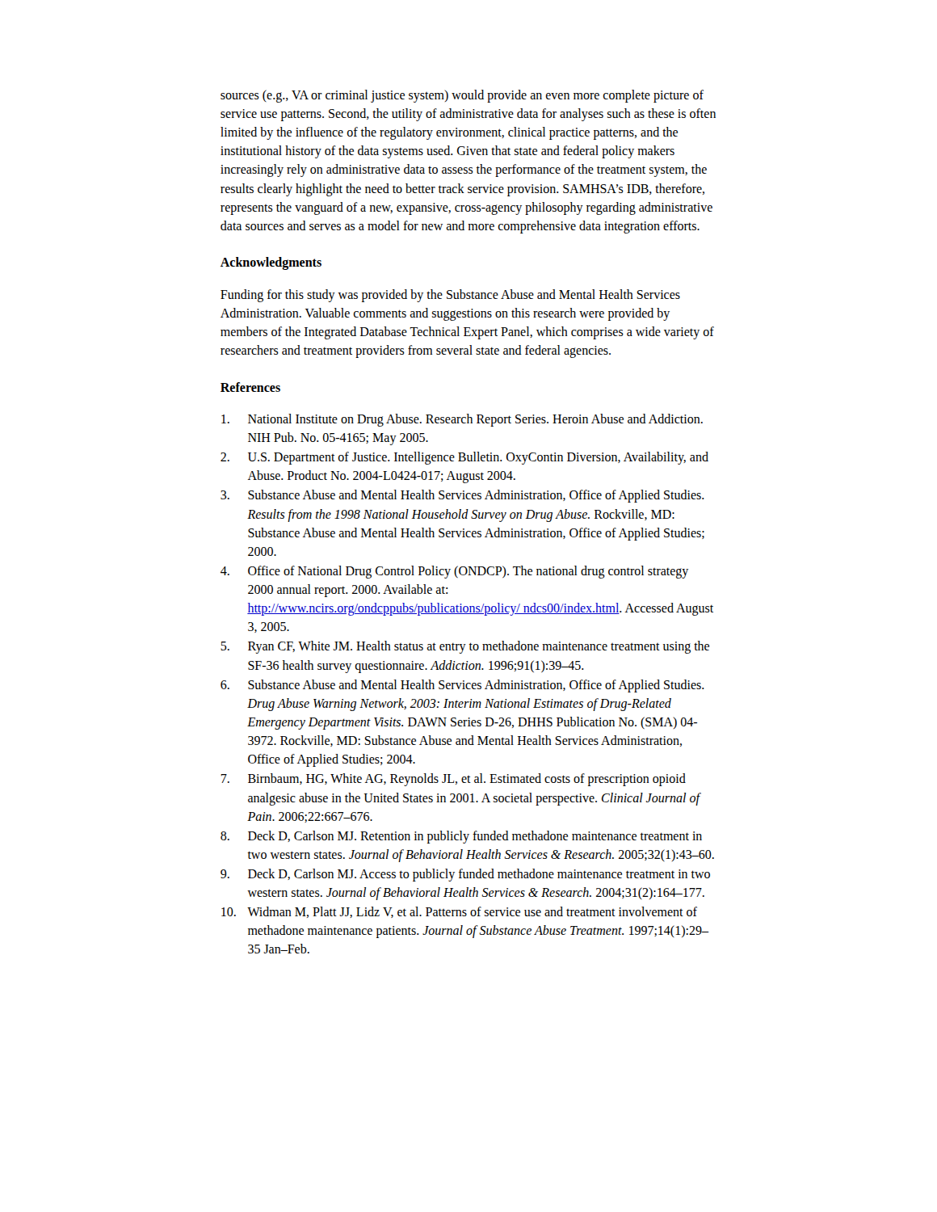sources (e.g., VA or criminal justice system) would provide an even more complete picture of service use patterns. Second, the utility of administrative data for analyses such as these is often limited by the influence of the regulatory environment, clinical practice patterns, and the institutional history of the data systems used. Given that state and federal policy makers increasingly rely on administrative data to assess the performance of the treatment system, the results clearly highlight the need to better track service provision. SAMHSA’s IDB, therefore, represents the vanguard of a new, expansive, cross-agency philosophy regarding administrative data sources and serves as a model for new and more comprehensive data integration efforts.
Acknowledgments
Funding for this study was provided by the Substance Abuse and Mental Health Services Administration. Valuable comments and suggestions on this research were provided by members of the Integrated Database Technical Expert Panel, which comprises a wide variety of researchers and treatment providers from several state and federal agencies.
References
1. National Institute on Drug Abuse. Research Report Series. Heroin Abuse and Addiction. NIH Pub. No. 05-4165; May 2005.
2. U.S. Department of Justice. Intelligence Bulletin. OxyContin Diversion, Availability, and Abuse. Product No. 2004-L0424-017; August 2004.
3. Substance Abuse and Mental Health Services Administration, Office of Applied Studies. Results from the 1998 National Household Survey on Drug Abuse. Rockville, MD: Substance Abuse and Mental Health Services Administration, Office of Applied Studies; 2000.
4. Office of National Drug Control Policy (ONDCP). The national drug control strategy 2000 annual report. 2000. Available at: http://www.ncirs.org/ondcppubs/publications/policy/ ndcs00/index.html. Accessed August 3, 2005.
5. Ryan CF, White JM. Health status at entry to methadone maintenance treatment using the SF-36 health survey questionnaire. Addiction. 1996;91(1):39–45.
6. Substance Abuse and Mental Health Services Administration, Office of Applied Studies. Drug Abuse Warning Network, 2003: Interim National Estimates of Drug-Related Emergency Department Visits. DAWN Series D-26, DHHS Publication No. (SMA) 04-3972. Rockville, MD: Substance Abuse and Mental Health Services Administration, Office of Applied Studies; 2004.
7. Birnbaum, HG, White AG, Reynolds JL, et al. Estimated costs of prescription opioid analgesic abuse in the United States in 2001. A societal perspective. Clinical Journal of Pain. 2006;22:667–676.
8. Deck D, Carlson MJ. Retention in publicly funded methadone maintenance treatment in two western states. Journal of Behavioral Health Services & Research. 2005;32(1):43–60.
9. Deck D, Carlson MJ. Access to publicly funded methadone maintenance treatment in two western states. Journal of Behavioral Health Services & Research. 2004;31(2):164–177.
10. Widman M, Platt JJ, Lidz V, et al. Patterns of service use and treatment involvement of methadone maintenance patients. Journal of Substance Abuse Treatment. 1997;14(1):29–35 Jan–Feb.